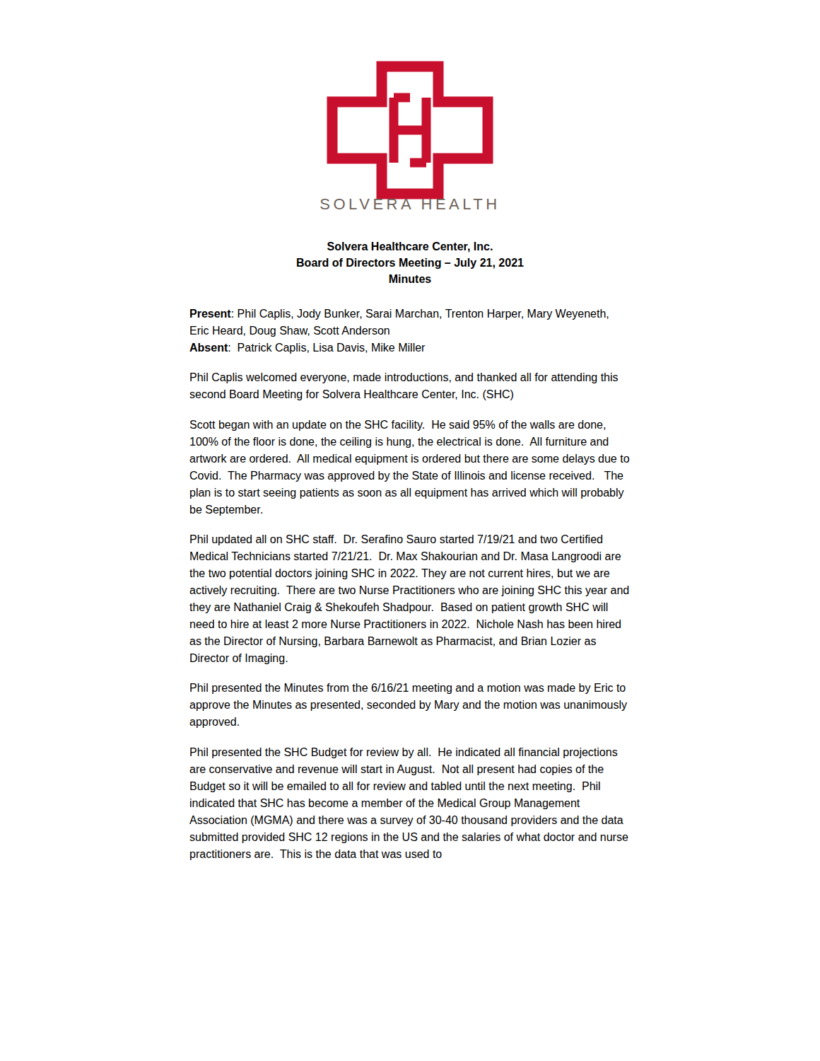SOLVERA HEALTH
Solvera Healthcare Center, Inc. Board of Directors Meeting – July 21, 2021 Minutes
Present: Phil Caplis, Jody Bunker, Sarai Marchan, Trenton Harper, Mary Weyeneth, Eric Heard, Doug Shaw, Scott Anderson
Absent: Patrick Caplis, Lisa Davis, Mike Miller
Phil Caplis welcomed everyone, made introductions, and thanked all for attending this second Board Meeting for Solvera Healthcare Center, Inc. (SHC)
Scott began with an update on the SHC facility. He said 95% of the walls are done, 100% of the floor is done, the ceiling is hung, the electrical is done. All furniture and artwork are ordered. All medical equipment is ordered but there are some delays due to Covid. The Pharmacy was approved by the State of Illinois and license received. The plan is to start seeing patients as soon as all equipment has arrived which will probably be September.
Phil updated all on SHC staff. Dr. Serafino Sauro started 7/19/21 and two Certified Medical Technicians started 7/21/21. Dr. Max Shakourian and Dr. Masa Langroodi are the two potential doctors joining SHC in 2022. They are not current hires, but we are actively recruiting. There are two Nurse Practitioners who are joining SHC this year and they are Nathaniel Craig & Shekoufeh Shadpour. Based on patient growth SHC will need to hire at least 2 more Nurse Practitioners in 2022. Nichole Nash has been hired as the Director of Nursing, Barbara Barnewolt as Pharmacist, and Brian Lozier as Director of Imaging.
Phil presented the Minutes from the 6/16/21 meeting and a motion was made by Eric to approve the Minutes as presented, seconded by Mary and the motion was unanimously approved.
Phil presented the SHC Budget for review by all. He indicated all financial projections are conservative and revenue will start in August. Not all present had copies of the Budget so it will be emailed to all for review and tabled until the next meeting. Phil indicated that SHC has become a member of the Medical Group Management Association (MGMA) and there was a survey of 30-40 thousand providers and the data submitted provided SHC 12 regions in the US and the salaries of what doctor and nurse practitioners are. This is the data that was used to